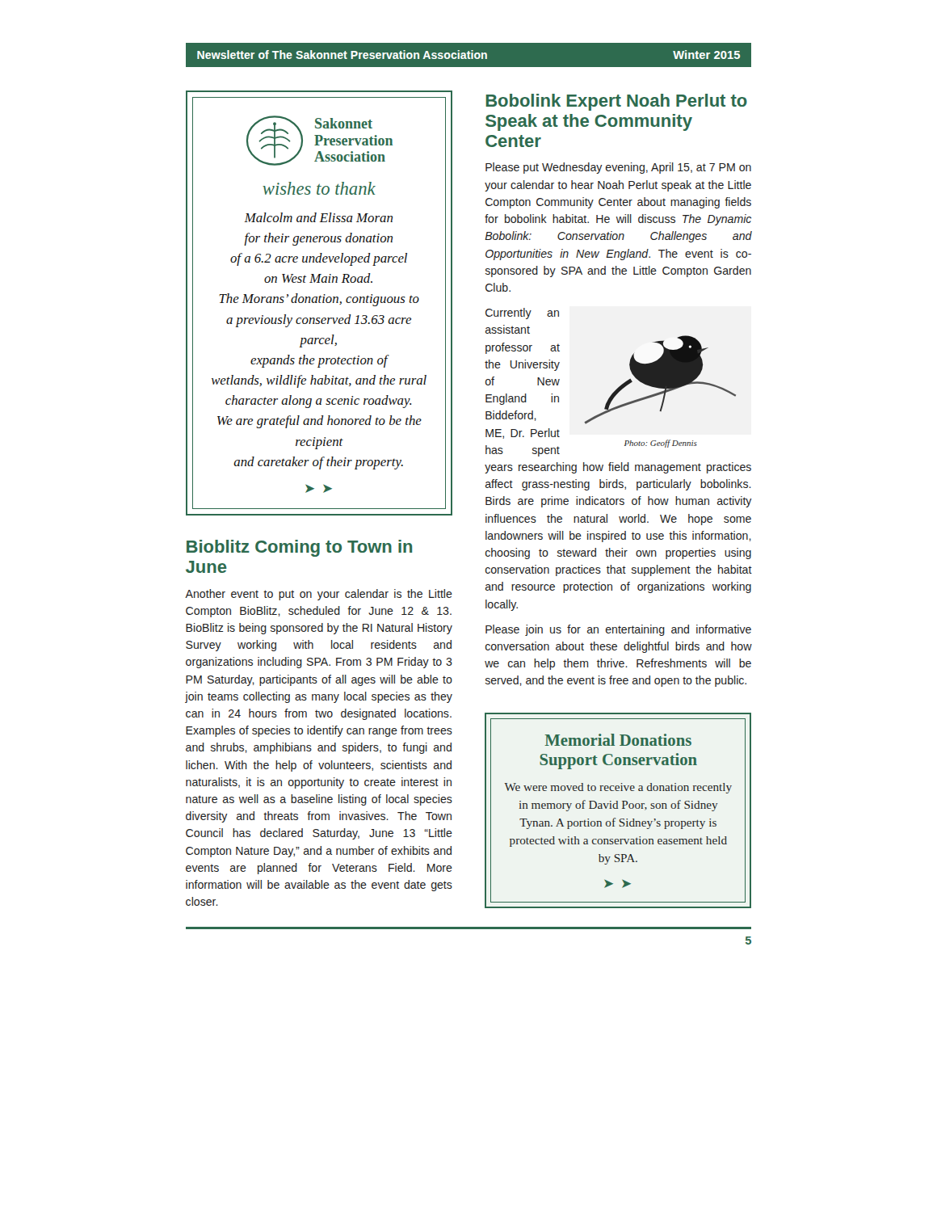Newsletter of The Sakonnet Preservation Association
Winter 2015
Sakonnet
Preservation
Association
wishes to thank
Malcolm and Elissa Moran
for their generous donation
of a 6.2 acre undeveloped parcel
on West Main Road.
The Morans’ donation, contiguous to
a previously conserved 13.63 acre parcel,
expands the protection of
wetlands, wildlife habitat, and the rural
character along a scenic roadway.
We are grateful and honored to be the recipient
and caretaker of their property.
➤ ➤
Bioblitz Coming to Town in June
Another event to put on your calendar is the Little Compton BioBlitz, scheduled for June 12 & 13. BioBlitz is being sponsored by the RI Natural History Survey working with local residents and organizations including SPA. From 3 PM Friday to 3 PM Saturday, participants of all ages will be able to join teams collecting as many local species as they can in 24 hours from two designated locations. Examples of species to identify can range from trees and shrubs, amphibians and spiders, to fungi and lichen. With the help of volunteers, scientists and naturalists, it is an opportunity to create interest in nature as well as a baseline listing of local species diversity and threats from invasives. The Town Council has declared Saturday, June 13 “Little Compton Nature Day,” and a number of exhibits and events are planned for Veterans Field. More information will be available as the event date gets closer.
Bobolink Expert Noah Perlut to
Speak at the Community Center
Please put Wednesday evening, April 15, at 7 PM on your calendar to hear Noah Perlut speak at the Little Compton Community Center about managing fields for bobolink habitat. He will discuss The Dynamic Bobolink: Conservation Challenges and Opportunities in New England. The event is co-sponsored by SPA and the Little Compton Garden Club.
Photo: Geoff Dennis
Currently an assistant professor at the University of New England in Biddeford, ME, Dr. Perlut has spent years researching how field management practices affect grass-nesting birds, particularly bobolinks. Birds are prime indicators of how human activity influences the natural world. We hope some landowners will be inspired to use this information, choosing to steward their own properties using conservation practices that supplement the habitat and resource protection of organizations working locally.
Please join us for an entertaining and informative conversation about these delightful birds and how we can help them thrive. Refreshments will be served, and the event is free and open to the public.
Memorial Donations
Support Conservation
We were moved to receive a donation recently in memory of David Poor, son of Sidney Tynan. A portion of Sidney’s property is protected with a conservation easement held by SPA.
➤ ➤
5